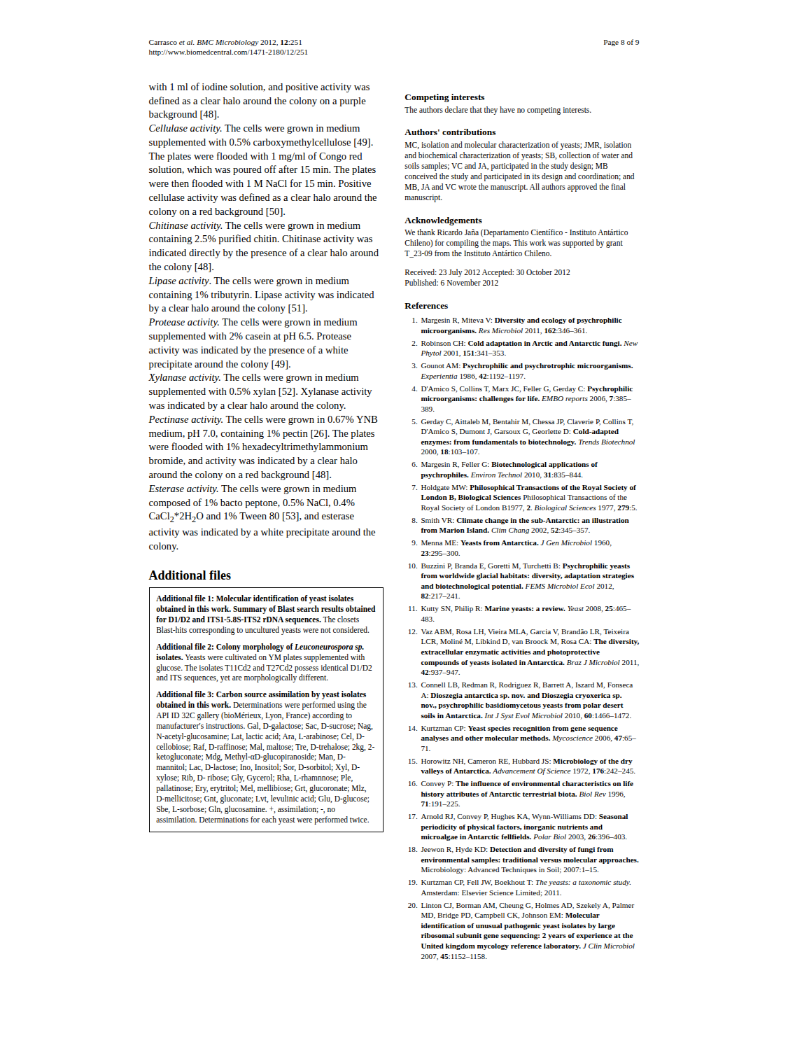Carrasco et al. BMC Microbiology 2012, 12:251
http://www.biomedcentral.com/1471-2180/12/251
Page 8 of 9
with 1 ml of iodine solution, and positive activity was defined as a clear halo around the colony on a purple background [48].
Cellulase activity. The cells were grown in medium supplemented with 0.5% carboxymethylcellulose [49]. The plates were flooded with 1 mg/ml of Congo red solution, which was poured off after 15 min. The plates were then flooded with 1 M NaCl for 15 min. Positive cellulase activity was defined as a clear halo around the colony on a red background [50].
Chitinase activity. The cells were grown in medium containing 2.5% purified chitin. Chitinase activity was indicated directly by the presence of a clear halo around the colony [48].
Lipase activity. The cells were grown in medium containing 1% tributyrin. Lipase activity was indicated by a clear halo around the colony [51].
Protease activity. The cells were grown in medium supplemented with 2% casein at pH 6.5. Protease activity was indicated by the presence of a white precipitate around the colony [49].
Xylanase activity. The cells were grown in medium supplemented with 0.5% xylan [52]. Xylanase activity was indicated by a clear halo around the colony.
Pectinase activity. The cells were grown in 0.67% YNB medium, pH 7.0, containing 1% pectin [26]. The plates were flooded with 1% hexadecyltrimethylammonium bromide, and activity was indicated by a clear halo around the colony on a red background [48].
Esterase activity. The cells were grown in medium composed of 1% bacto peptone, 0.5% NaCl, 0.4% CaCl2*2H2O and 1% Tween 80 [53], and esterase activity was indicated by a white precipitate around the colony.
Additional files
Additional file 1: Molecular identification of yeast isolates obtained in this work. Summary of Blast search results obtained for D1/D2 and ITS1-5.8S-ITS2 rDNA sequences. The closets Blast-hits corresponding to uncultured yeasts were not considered.
Additional file 2: Colony morphology of Leuconeurospora sp. isolates. Yeasts were cultivated on YM plates supplemented with glucose. The isolates T11Cd2 and T27Cd2 possess identical D1/D2 and ITS sequences, yet are morphologically different.
Additional file 3: Carbon source assimilation by yeast isolates obtained in this work. Determinations were performed using the API ID 32C gallery (bioMérieux, Lyon, France) according to manufacturer′s instructions. Gal, D-galactose; Sac, D-sucrose; Nag, N-acetyl-glucosamine; Lat, lactic acid; Ara, L-arabinose; Cel, D-cellobiose; Raf, D-raffinose; Mal, maltose; Tre, D-trehalose; 2kg, 2-ketogluconate; Mdg, Methyl-αD-glucopiranoside; Man, D-mannitol; Lac, D-lactose; Ino, Inositol; Sor, D-sorbitol; Xyl, D-xylose; Rib, D- ribose; Gly, Gycerol; Rha, L-rhamnnose; Ple, pallatinose; Ery, erytritol; Mel, mellibiose; Grt, glucoronate; Mlz, D-mellicitose; Gnt, gluconate; Lvt, levulinic acid; Glu, D-glucose; Sbe, L-sorbose; Gln, glucosamine. +, assimilation; -, no assimilation. Determinations for each yeast were performed twice.
Competing interests
The authors declare that they have no competing interests.
Authors' contributions
MC, isolation and molecular characterization of yeasts; JMR, isolation and biochemical characterization of yeasts; SB, collection of water and soils samples; VC and JA, participated in the study design; MB conceived the study and participated in its design and coordination; and MB, JA and VC wrote the manuscript. All authors approved the final manuscript.
Acknowledgements
We thank Ricardo Jaña (Departamento Científico - Instituto Antártico Chileno) for compiling the maps. This work was supported by grant T_23-09 from the Instituto Antártico Chileno.
Received: 23 July 2012 Accepted: 30 October 2012
Published: 6 November 2012
References
Margesin R, Miteva V: Diversity and ecology of psychrophilic microorganisms. Res Microbiol 2011, 162:346–361.
Robinson CH: Cold adaptation in Arctic and Antarctic fungi. New Phytol 2001, 151:341–353.
Gounot AM: Psychrophilic and psychrotrophic microorganisms. Experientia 1986, 42:1192–1197.
D'Amico S, Collins T, Marx JC, Feller G, Gerday C: Psychrophilic microorganisms: challenges for life. EMBO reports 2006, 7:385–389.
Gerday C, Aittaleb M, Bentahir M, Chessa JP, Claverie P, Collins T, D'Amico S, Dumont J, Garsoux G, Georlette D: Cold-adapted enzymes: from fundamentals to biotechnology. Trends Biotechnol 2000, 18:103–107.
Margesin R, Feller G: Biotechnological applications of psychrophiles. Environ Technol 2010, 31:835–844.
Holdgate MW: Philosophical Transactions of the Royal Society of London B, Biological Sciences Philosophical Transactions of the Royal Society of London B1977, 2. Biological Sciences 1977, 279:5.
Smith VR: Climate change in the sub-Antarctic: an illustration from Marion Island. Clim Chang 2002, 52:345–357.
Menna ME: Yeasts from Antarctica. J Gen Microbiol 1960, 23:295–300.
Buzzini P, Branda E, Goretti M, Turchetti B: Psychrophilic yeasts from worldwide glacial habitats: diversity, adaptation strategies and biotechnological potential. FEMS Microbiol Ecol 2012, 82:217–241.
Kutty SN, Philip R: Marine yeasts: a review. Yeast 2008, 25:465–483.
Vaz ABM, Rosa LH, Vieira MLA, Garcia V, Brandão LR, Teixeira LCR, Moliné M, Libkind D, van Broock M, Rosa CA: The diversity, extracellular enzymatic activities and photoprotective compounds of yeasts isolated in Antarctica. Braz J Microbiol 2011, 42:937–947.
Connell LB, Redman R, Rodriguez R, Barrett A, Iszard M, Fonseca A: Dioszegia antarctica sp. nov. and Dioszegia cryoxerica sp. nov., psychrophilic basidiomycetous yeasts from polar desert soils in Antarctica. Int J Syst Evol Microbiol 2010, 60:1466–1472.
Kurtzman CP: Yeast species recognition from gene sequence analyses and other molecular methods. Mycoscience 2006, 47:65–71.
Horowitz NH, Cameron RE, Hubbard JS: Microbiology of the dry valleys of Antarctica. Advancement Of Science 1972, 176:242–245.
Convey P: The influence of environmental characteristics on life history attributes of Antarctic terrestrial biota. Biol Rev 1996, 71:191–225.
Arnold RJ, Convey P, Hughes KA, Wynn-Williams DD: Seasonal periodicity of physical factors, inorganic nutrients and microalgae in Antarctic fellfields. Polar Biol 2003, 26:396–403.
Jeewon R, Hyde KD: Detection and diversity of fungi from environmental samples: traditional versus molecular approaches. Microbiology: Advanced Techniques in Soil; 2007:1–15.
Kurtzman CP, Fell JW, Boekhout T: The yeasts: a taxonomic study. Amsterdam: Elsevier Science Limited; 2011.
Linton CJ, Borman AM, Cheung G, Holmes AD, Szekely A, Palmer MD, Bridge PD, Campbell CK, Johnson EM: Molecular identification of unusual pathogenic yeast isolates by large ribosomal subunit gene sequencing: 2 years of experience at the United kingdom mycology reference laboratory. J Clin Microbiol 2007, 45:1152–1158.